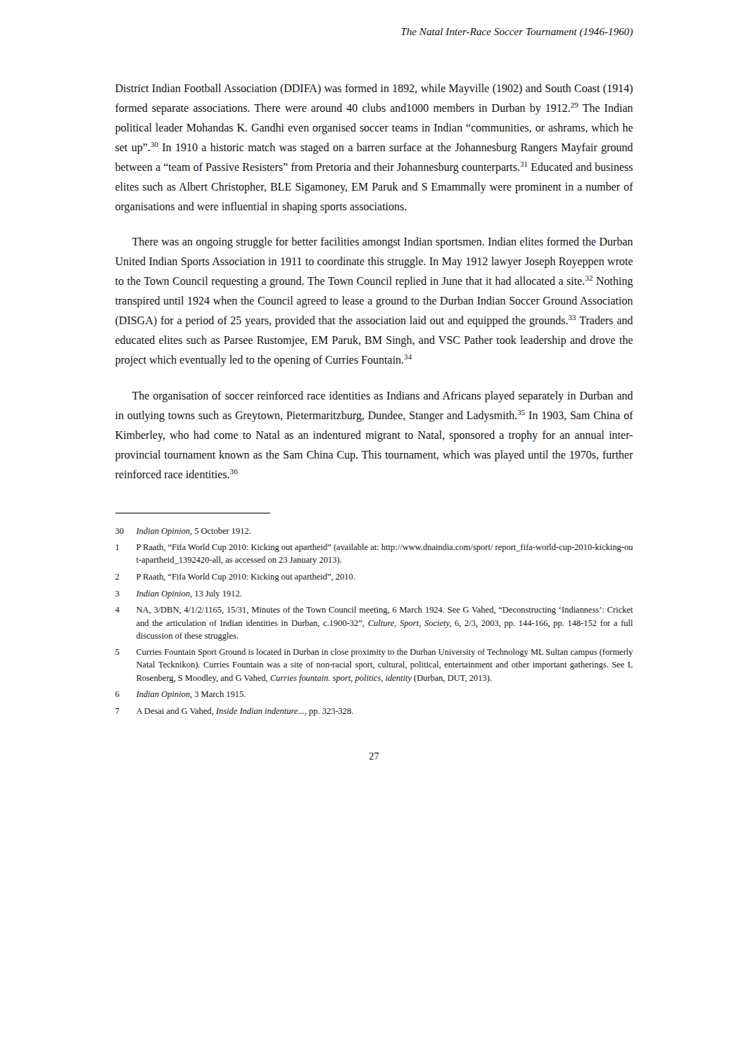The Natal Inter-Race Soccer Tournament (1946-1960)
District Indian Football Association (DDIFA) was formed in 1892, while Mayville (1902) and South Coast (1914) formed separate associations. There were around 40 clubs and1000 members in Durban by 1912.29 The Indian political leader Mohandas K. Gandhi even organised soccer teams in Indian “communities, or ashrams, which he set up”.30 In 1910 a historic match was staged on a barren surface at the Johannesburg Rangers Mayfair ground between a “team of Passive Resisters” from Pretoria and their Johannesburg counterparts.31 Educated and business elites such as Albert Christopher, BLE Sigamoney, EM Paruk and S Emammally were prominent in a number of organisations and were influential in shaping sports associations.
There was an ongoing struggle for better facilities amongst Indian sportsmen. Indian elites formed the Durban United Indian Sports Association in 1911 to coordinate this struggle. In May 1912 lawyer Joseph Royeppen wrote to the Town Council requesting a ground. The Town Council replied in June that it had allocated a site.32 Nothing transpired until 1924 when the Council agreed to lease a ground to the Durban Indian Soccer Ground Association (DISGA) for a period of 25 years, provided that the association laid out and equipped the grounds.33 Traders and educated elites such as Parsee Rustomjee, EM Paruk, BM Singh, and VSC Pather took leadership and drove the project which eventually led to the opening of Curries Fountain.34
The organisation of soccer reinforced race identities as Indians and Africans played separately in Durban and in outlying towns such as Greytown, Pietermaritzburg, Dundee, Stanger and Ladysmith.35 In 1903, Sam China of Kimberley, who had come to Natal as an indentured migrant to Natal, sponsored a trophy for an annual inter-provincial tournament known as the Sam China Cup. This tournament, which was played until the 1970s, further reinforced race identities.36
Indian Opinion, 5 October 1912.
P Raath, “Fifa World Cup 2010: Kicking out apartheid” (available at: http://www.dnaindia.com/sport/ report_fifa-world-cup-2010-kicking-out-apartheid_1392420-all, as accessed on 23 January 2013).
P Raath, “Fifa World Cup 2010: Kicking out apartheid”, 2010.
Indian Opinion, 13 July 1912.
NA, 3/DBN, 4/1/2/1165, 15/31, Minutes of the Town Council meeting, 6 March 1924. See G Vahed, “Deconstructing ‘Indianness’: Cricket and the articulation of Indian identities in Durban, c.1900-32”, Culture, Sport, Society, 6, 2/3, 2003, pp. 144-166, pp. 148-152 for a full discussion of these struggles.
Curries Fountain Sport Ground is located in Durban in close proximity to the Durban University of Technology ML Sultan campus (formerly Natal Tecknikon). Curries Fountain was a site of non-racial sport, cultural, political, entertainment and other important gatherings. See L Rosenberg, S Moodley, and G Vahed, Curries fountain. sport, politics, identity (Durban, DUT, 2013).
Indian Opinion, 3 March 1915.
A Desai and G Vahed, Inside Indian indenture..., pp. 323-328.
27